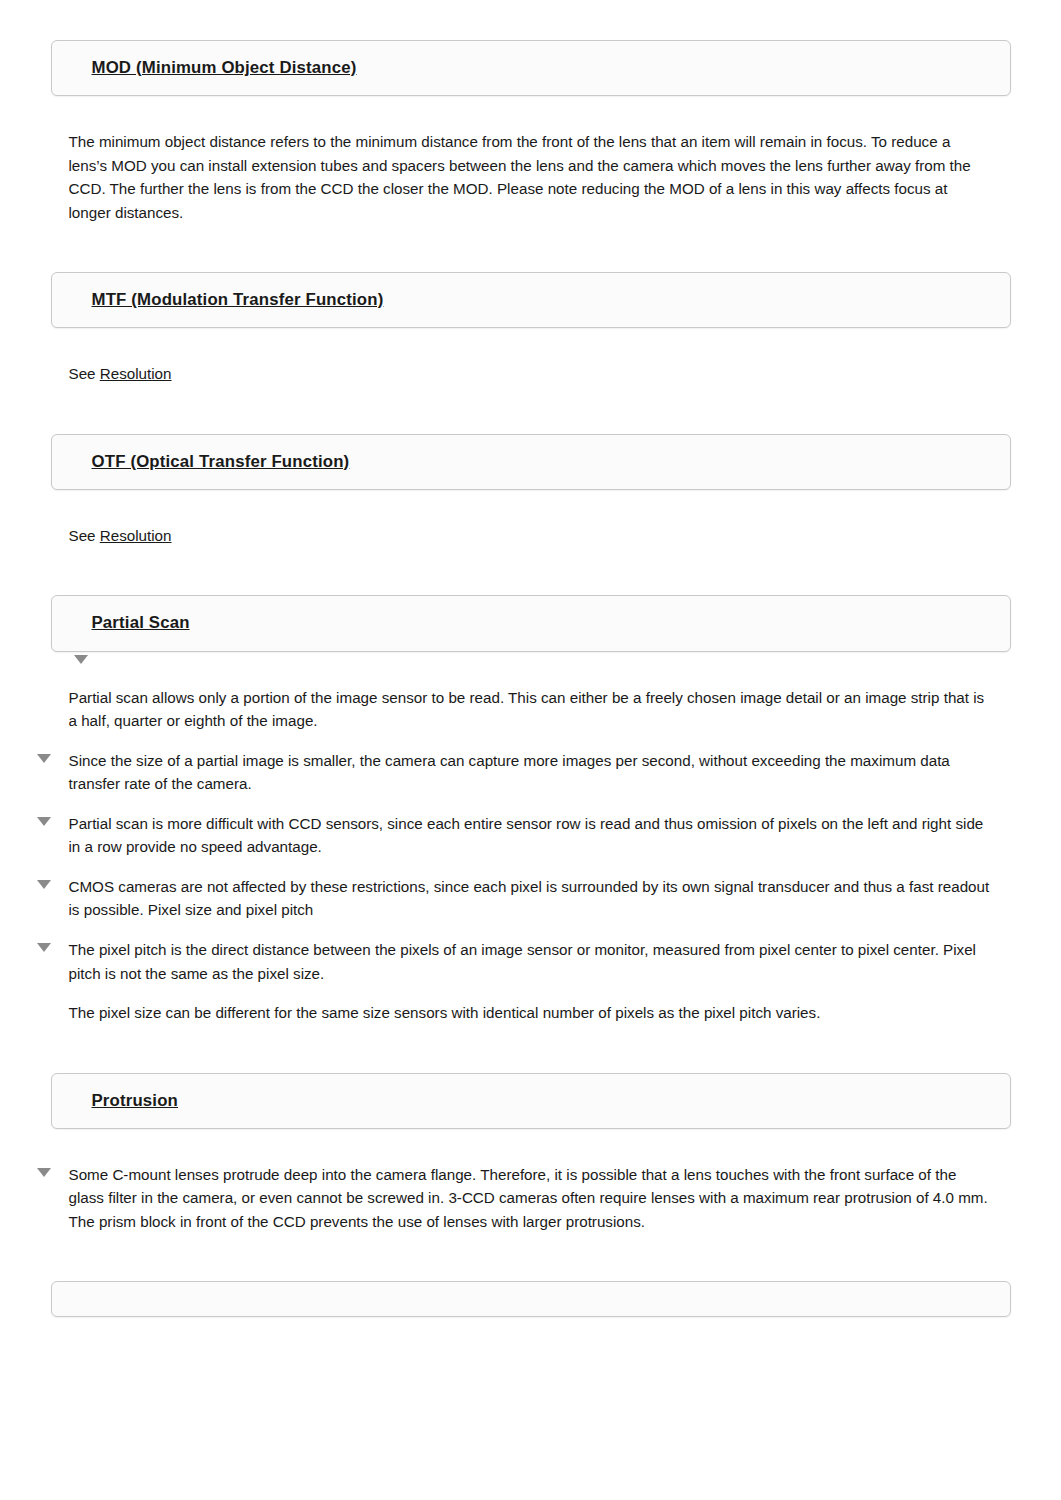MOD (Minimum Object Distance)
The minimum object distance refers to the minimum distance from the front of the lens that an item will remain in focus. To reduce a lens’s MOD you can install extension tubes and spacers between the lens and the camera which moves the lens further away from the CCD. The further the lens is from the CCD the closer the MOD. Please note reducing the MOD of a lens in this way affects focus at longer distances.
MTF (Modulation Transfer Function)
See Resolution
OTF (Optical Transfer Function)
See Resolution
Partial Scan
Partial scan allows only a portion of the image sensor to be read. This can either be a freely chosen image detail or an image strip that is a half, quarter or eighth of the image.
Since the size of a partial image is smaller, the camera can capture more images per second, without exceeding the maximum data transfer rate of the camera.
Partial scan is more difficult with CCD sensors, since each entire sensor row is read and thus omission of pixels on the left and right side in a row provide no speed advantage.
CMOS cameras are not affected by these restrictions, since each pixel is surrounded by its own signal transducer and thus a fast readout is possible. Pixel size and pixel pitch
The pixel pitch is the direct distance between the pixels of an image sensor or monitor, measured from pixel center to pixel center. Pixel pitch is not the same as the pixel size.
The pixel size can be different for the same size sensors with identical number of pixels as the pixel pitch varies.
Protrusion
Some C-mount lenses protrude deep into the camera flange. Therefore, it is possible that a lens touches with the front surface of the glass filter in the camera, or even cannot be screwed in. 3-CCD cameras often require lenses with a maximum rear protrusion of 4.0 mm. The prism block in front of the CCD prevents the use of lenses with larger protrusions.